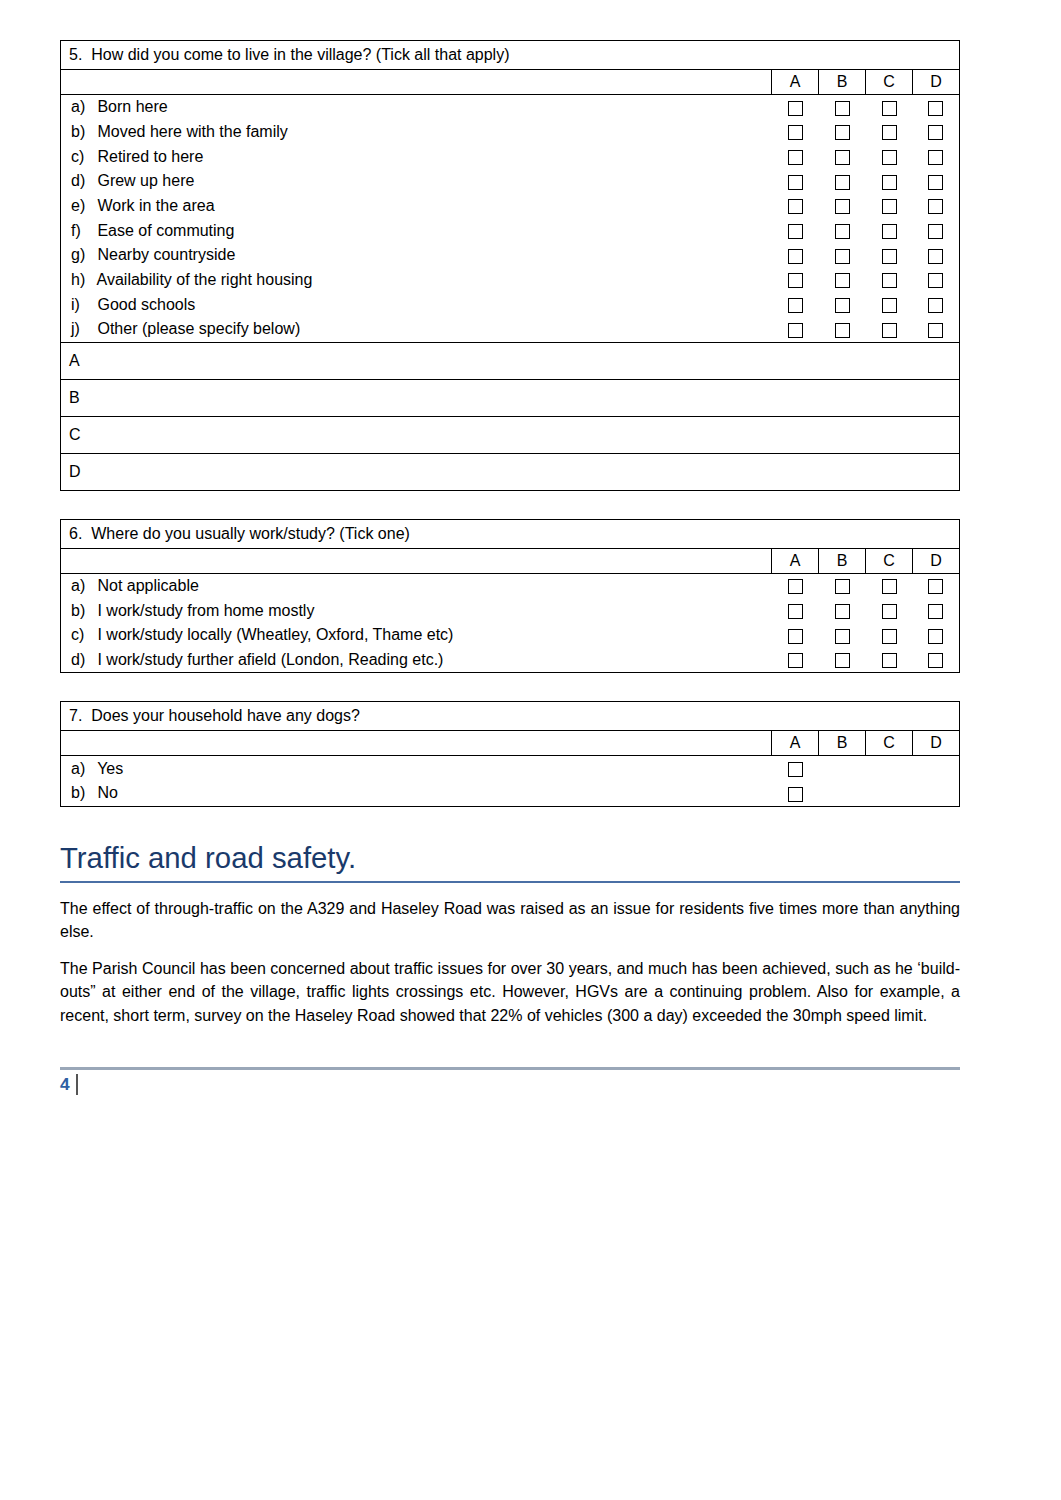| 5. How did you come to live in the village? (Tick all that apply) |
| | A | B | C | D |
| a) Born here | | | | |
| b) Moved here with the family | | | | |
| c) Retired to here | | | | |
| d) Grew up here | | | | |
| e) Work in the area | | | | |
| f) Ease of commuting | | | | |
| g) Nearby countryside | | | | |
| h) Availability of the right housing | | | | |
| i) Good schools | | | | |
| j) Other (please specify below) | | | | |
| A |
| B |
| C |
| D |
| 6. Where do you usually work/study? (Tick one) |
| | A | B | C | D |
| a) Not applicable | | | | |
| b) I work/study from home mostly | | | | |
| c) I work/study locally (Wheatley, Oxford, Thame etc) | | | | |
| d) I work/study further afield (London, Reading etc.) | | | | |
| 7. Does your household have any dogs? |
| | A | B | C | D |
| a) Yes | | | | |
| b) No | | | | |
Traffic and road safety.
The effect of through-traffic on the A329 and Haseley Road was raised as an issue for residents five times more than anything else.
The Parish Council has been concerned about traffic issues for over 30 years, and much has been achieved, such as he ‘build-outs” at either end of the village, traffic lights crossings etc. However, HGVs are a continuing problem. Also for example, a recent, short term, survey on the Haseley Road showed that 22% of vehicles (300 a day) exceeded the 30mph speed limit.
4